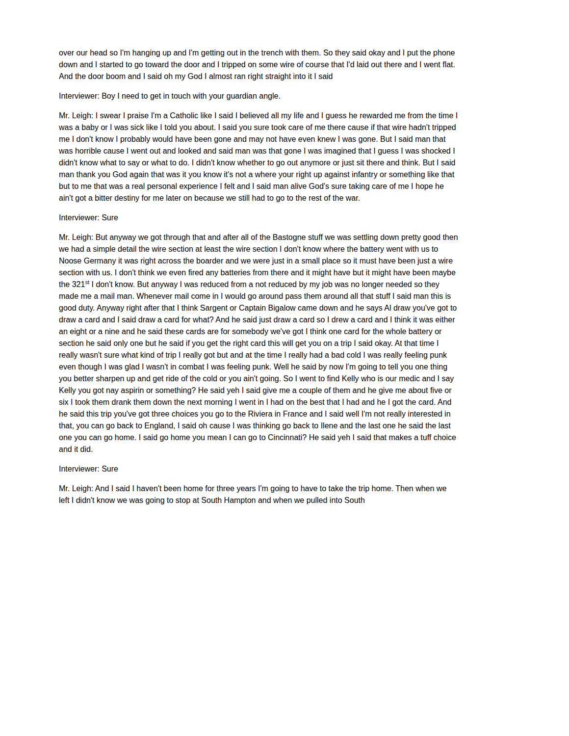over our head so I'm hanging up and I'm getting out in the trench with them. So they said okay and I put the phone down and I started to go toward the door and I tripped on some wire of course that I'd laid out there and I went flat. And the door boom and I said oh my God I almost ran right straight into it I said
Interviewer: Boy I need to get in touch with your guardian angle.
Mr. Leigh: I swear I praise I'm a Catholic like I said I believed all my life and I guess he rewarded me from the time I was a baby or I was sick like I told you about. I said you sure took care of me there cause if that wire hadn't tripped me I don't know I probably would have been gone and may not have even knew I was gone. But I said man that was horrible cause I went out and looked and said man was that gone I was imagined that I guess I was shocked I didn't know what to say or what to do. I didn't know whether to go out anymore or just sit there and think. But I said man thank you God again that was it you know it's not a where your right up against infantry or something like that but to me that was a real personal experience I felt and I said man alive God's sure taking care of me I hope he ain't got a bitter destiny for me later on because we still had to go to the rest of the war.
Interviewer: Sure
Mr. Leigh: But anyway we got through that and after all of the Bastogne stuff we was settling down pretty good then we had a simple detail the wire section at least the wire section I don't know where the battery went with us to Noose Germany it was right across the boarder and we were just in a small place so it must have been just a wire section with us. I don't think we even fired any batteries from there and it might have but it might have been maybe the 321st I don't know. But anyway I was reduced from a not reduced by my job was no longer needed so they made me a mail man. Whenever mail come in I would go around pass them around all that stuff I said man this is good duty. Anyway right after that I think Sargent or Captain Bigalow came down and he says Al draw you've got to draw a card and I said draw a card for what? And he said just draw a card so I drew a card and I think it was either an eight or a nine and he said these cards are for somebody we've got I think one card for the whole battery or section he said only one but he said if you get the right card this will get you on a trip I said okay. At that time I really wasn't sure what kind of trip I really got but and at the time I really had a bad cold I was really feeling punk even though I was glad I wasn't in combat I was feeling punk. Well he said by now I'm going to tell you one thing you better sharpen up and get ride of the cold or you ain't going. So I went to find Kelly who is our medic and I say Kelly you got nay aspirin or something? He said yeh I said give me a couple of them and he give me about five or six I took them drank them down the next morning I went in I had on the best that I had and he I got the card. And he said this trip you've got three choices you go to the Riviera in France and I said well I'm not really interested in that, you can go back to England, I said oh cause I was thinking go back to Ilene and the last one he said the last one you can go home. I said go home you mean I can go to Cincinnati? He said yeh I said that makes a tuff choice and it did.
Interviewer: Sure
Mr. Leigh: And I said I haven't been home for three years I'm going to have to take the trip home. Then when we left I didn't know we was going to stop at South Hampton and when we pulled into South